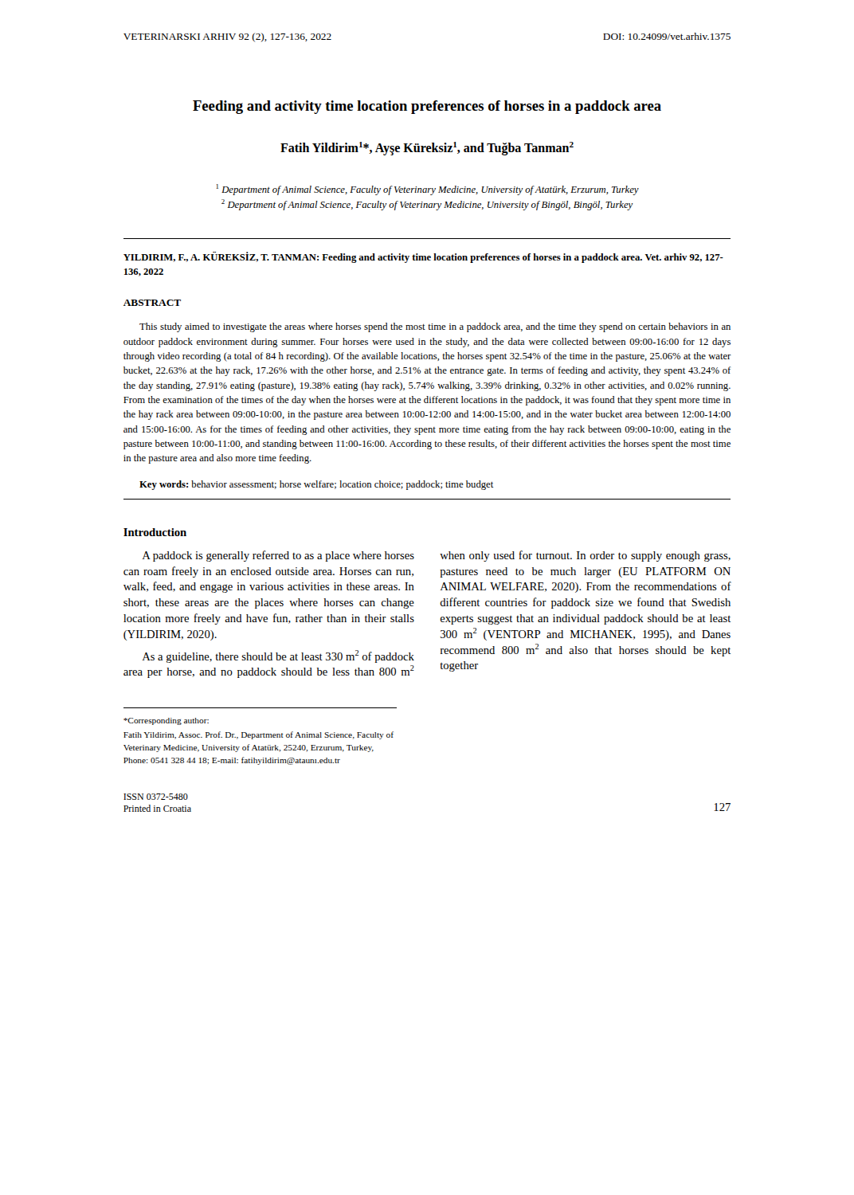VETERINARSKI ARHIV 92 (2), 127-136, 2022 DOI: 10.24099/vet.arhiv.1375
Feeding and activity time location preferences of horses in a paddock area
Fatih Yildirim1*, Ayşe Küreksiz1, and Tuğba Tanman2
1 Department of Animal Science, Faculty of Veterinary Medicine, University of Atatürk, Erzurum, Turkey
2 Department of Animal Science, Faculty of Veterinary Medicine, University of Bingöl, Bingöl, Turkey
YILDIRIM, F., A. KÜREKSİZ, T. TANMAN: Feeding and activity time location preferences of horses in a paddock area. Vet. arhiv 92, 127-136, 2022
ABSTRACT
This study aimed to investigate the areas where horses spend the most time in a paddock area, and the time they spend on certain behaviors in an outdoor paddock environment during summer. Four horses were used in the study, and the data were collected between 09:00-16:00 for 12 days through video recording (a total of 84 h recording). Of the available locations, the horses spent 32.54% of the time in the pasture, 25.06% at the water bucket, 22.63% at the hay rack, 17.26% with the other horse, and 2.51% at the entrance gate. In terms of feeding and activity, they spent 43.24% of the day standing, 27.91% eating (pasture), 19.38% eating (hay rack), 5.74% walking, 3.39% drinking, 0.32% in other activities, and 0.02% running. From the examination of the times of the day when the horses were at the different locations in the paddock, it was found that they spent more time in the hay rack area between 09:00-10:00, in the pasture area between 10:00-12:00 and 14:00-15:00, and in the water bucket area between 12:00-14:00 and 15:00-16:00. As for the times of feeding and other activities, they spent more time eating from the hay rack between 09:00-10:00, eating in the pasture between 10:00-11:00, and standing between 11:00-16:00. According to these results, of their different activities the horses spent the most time in the pasture area and also more time feeding.
Key words: behavior assessment; horse welfare; location choice; paddock; time budget
Introduction
A paddock is generally referred to as a place where horses can roam freely in an enclosed outside area. Horses can run, walk, feed, and engage in various activities in these areas. In short, these areas are the places where horses can change location more freely and have fun, rather than in their stalls (YILDIRIM, 2020).
As a guideline, there should be at least 330 m2 of paddock area per horse, and no paddock should be less than 800 m2 when only used for turnout. In order to supply enough grass, pastures need to be much larger (EU PLATFORM ON ANIMAL WELFARE, 2020). From the recommendations of different countries for paddock size we found that Swedish experts suggest that an individual paddock should be at least 300 m2 (VENTORP and MICHANEK, 1995), and Danes recommend 800 m2 and also that horses should be kept together
*Corresponding author:
Fatih Yildirim, Assoc. Prof. Dr., Department of Animal Science, Faculty of Veterinary Medicine, University of Atatürk, 25240, Erzurum, Turkey, Phone: 0541 328 44 18; E-mail: fatihyildirim@ataunı.edu.tr
ISSN 0372-5480
Printed in Croatia
127